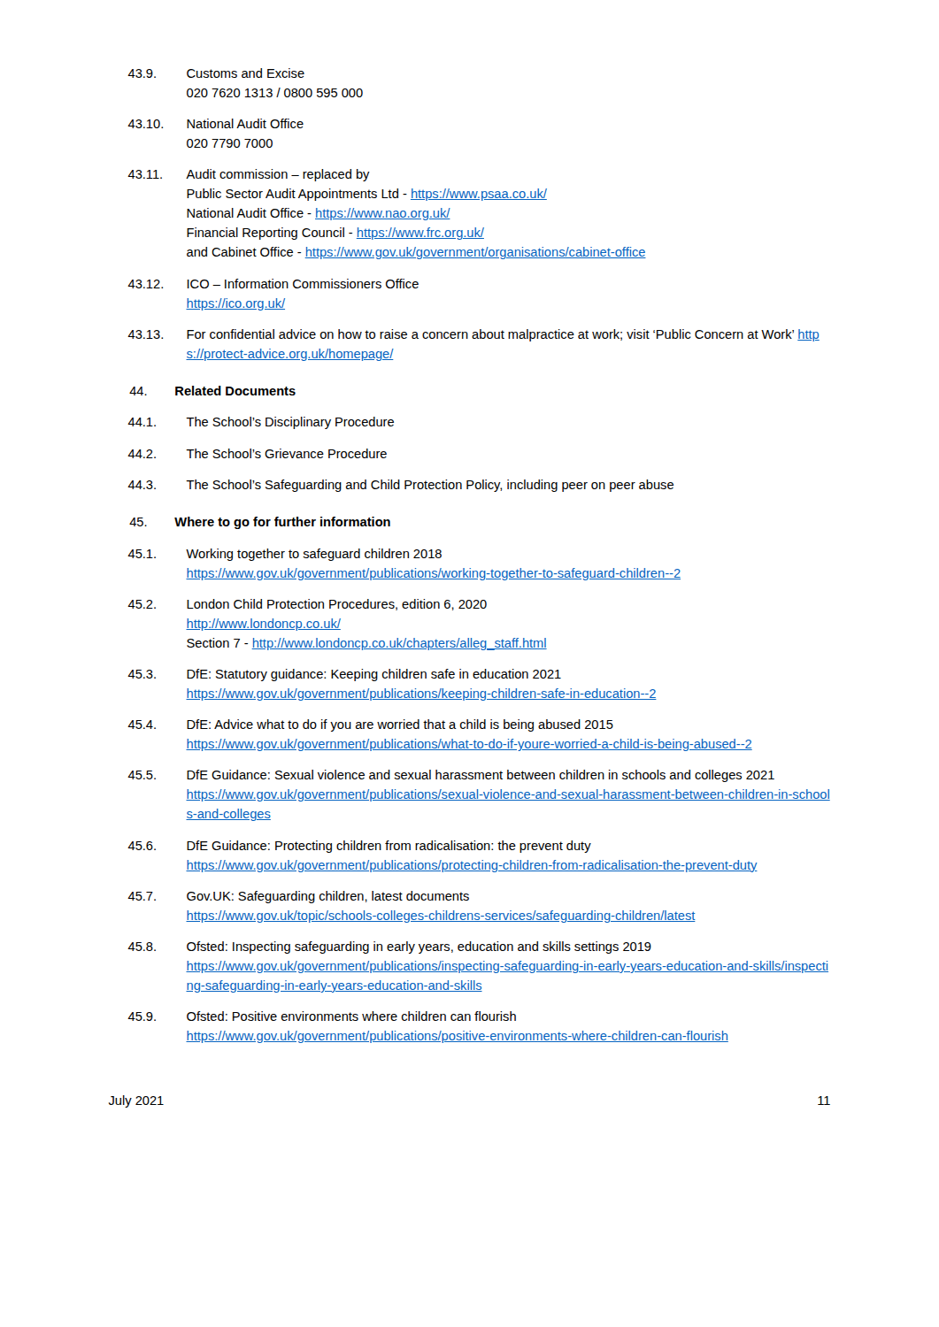43.9.
Customs and Excise
020 7620 1313 / 0800 595 000
43.10.
National Audit Office
020 7790 7000
43.11.
Audit commission – replaced by
Public Sector Audit Appointments Ltd - https://www.psaa.co.uk/
National Audit Office - https://www.nao.org.uk/
Financial Reporting Council - https://www.frc.org.uk/
and Cabinet Office - https://www.gov.uk/government/organisations/cabinet-office
43.12.
ICO – Information Commissioners Office
https://ico.org.uk/
43.13.
For confidential advice on how to raise a concern about malpractice at work; visit ‘Public Concern at Work’ https://protect-advice.org.uk/homepage/
44.
Related Documents
44.1.
The School’s Disciplinary Procedure
44.2.
The School’s Grievance Procedure
44.3.
The School’s Safeguarding and Child Protection Policy, including peer on peer abuse
45.
Where to go for further information
45.1.
Working together to safeguard children 2018
https://www.gov.uk/government/publications/working-together-to-safeguard-children--2
45.2.
London Child Protection Procedures, edition 6, 2020
http://www.londoncp.co.uk/
Section 7 - http://www.londoncp.co.uk/chapters/alleg_staff.html
45.3.
DfE: Statutory guidance: Keeping children safe in education 2021
https://www.gov.uk/government/publications/keeping-children-safe-in-education--2
45.4.
DfE: Advice what to do if you are worried that a child is being abused 2015
https://www.gov.uk/government/publications/what-to-do-if-youre-worried-a-child-is-being-abused--2
45.5.
DfE Guidance: Sexual violence and sexual harassment between children in schools and colleges 2021
https://www.gov.uk/government/publications/sexual-violence-and-sexual-harassment-between-children-in-schools-and-colleges
45.6.
DfE Guidance: Protecting children from radicalisation: the prevent duty
https://www.gov.uk/government/publications/protecting-children-from-radicalisation-the-prevent-duty
45.7.
Gov.UK: Safeguarding children, latest documents
https://www.gov.uk/topic/schools-colleges-childrens-services/safeguarding-children/latest
45.8.
Ofsted: Inspecting safeguarding in early years, education and skills settings 2019
https://www.gov.uk/government/publications/inspecting-safeguarding-in-early-years-education-and-skills/inspecting-safeguarding-in-early-years-education-and-skills
45.9.
Ofsted: Positive environments where children can flourish
https://www.gov.uk/government/publications/positive-environments-where-children-can-flourish
July 2021 11